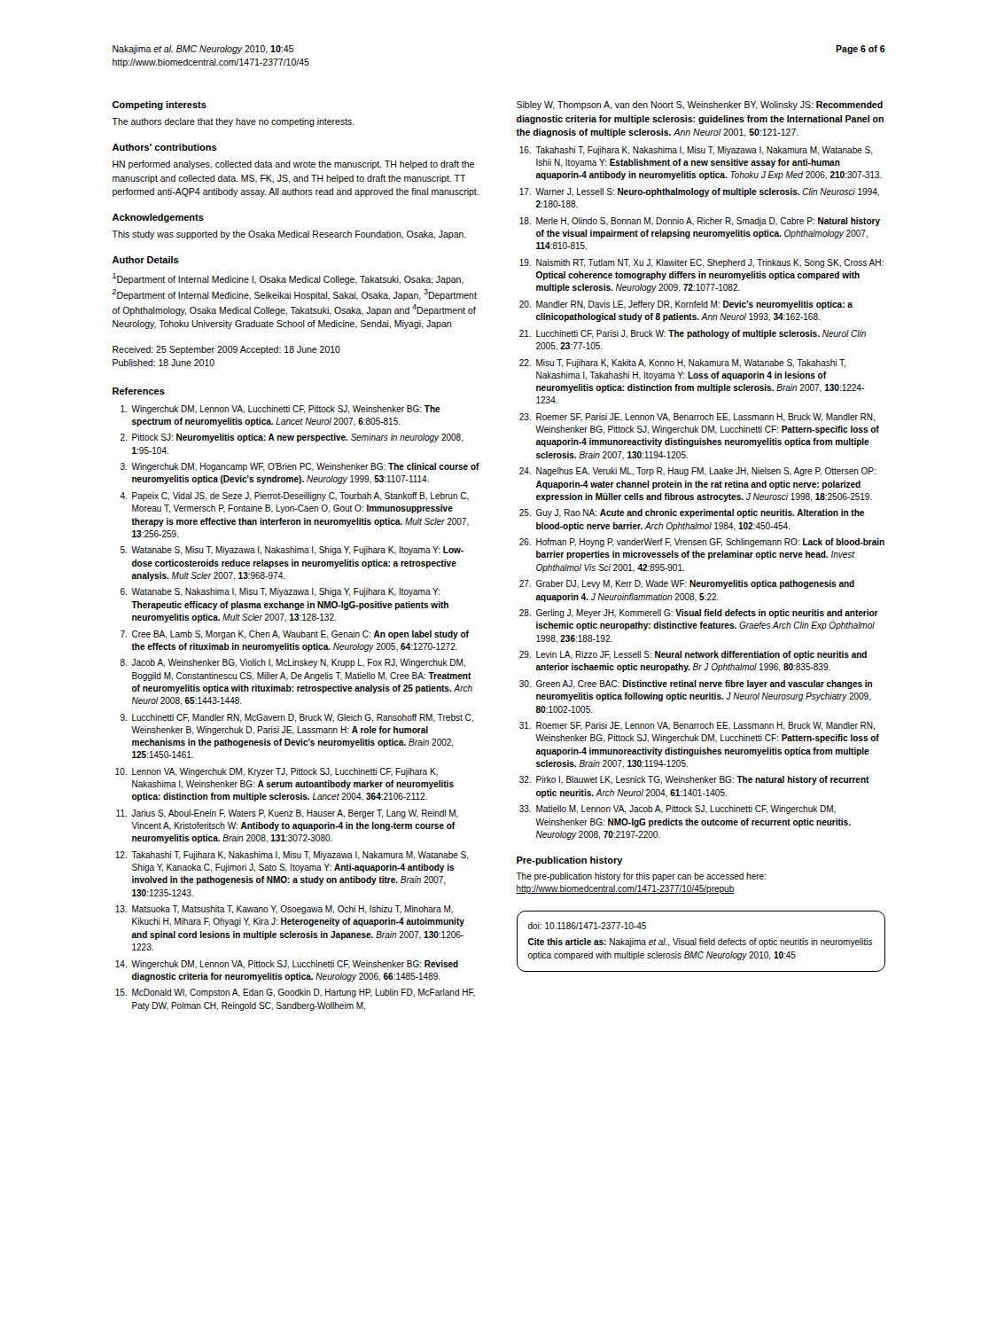Nakajima et al. BMC Neurology 2010, 10:45
http://www.biomedcentral.com/1471-2377/10/45
Page 6 of 6
Competing interests
The authors declare that they have no competing interests.
Authors' contributions
HN performed analyses, collected data and wrote the manuscript. TH helped to draft the manuscript and collected data. MS, FK, JS, and TH helped to draft the manuscript. TT performed anti-AQP4 antibody assay. All authors read and approved the final manuscript.
Acknowledgements
This study was supported by the Osaka Medical Research Foundation, Osaka, Japan.
Author Details
1Department of Internal Medicine I, Osaka Medical College, Takatsuki, Osaka, Japan, 2Department of Internal Medicine, Seikeikai Hospital, Sakai, Osaka, Japan, 3Department of Ophthalmology, Osaka Medical College, Takatsuki, Osaka, Japan and 4Department of Neurology, Tohoku University Graduate School of Medicine, Sendai, Miyagi, Japan
Received: 25 September 2009 Accepted: 18 June 2010
Published: 18 June 2010
References
Wingerchuk DM, Lennon VA, Lucchinetti CF, Pittock SJ, Weinshenker BG: The spectrum of neuromyelitis optica. Lancet Neurol 2007, 6:805-815.
Pittock SJ: Neuromyelitis optica: A new perspective. Seminars in neurology 2008, 1:95-104.
Wingerchuk DM, Hogancamp WF, O'Brien PC, Weinshenker BG: The clinical course of neuromyelitis optica (Devic's syndrome). Neurology 1999, 53:1107-1114.
Papeix C, Vidal JS, de Seze J, Pierrot-Deseilligny C, Tourbah A, Stankoff B, Lebrun C, Moreau T, Vermersch P, Fontaine B, Lyon-Caen O, Gout O: Immunosuppressive therapy is more effective than interferon in neuromyelitis optica. Mult Scler 2007, 13:256-259.
Watanabe S, Misu T, Miyazawa I, Nakashima I, Shiga Y, Fujihara K, Itoyama Y: Low-dose corticosteroids reduce relapses in neuromyelitis optica: a retrospective analysis. Mult Scler 2007, 13:968-974.
Watanabe S, Nakashima I, Misu T, Miyazawa I, Shiga Y, Fujihara K, Itoyama Y: Therapeutic efficacy of plasma exchange in NMO-IgG-positive patients with neuromyelitis optica. Mult Scler 2007, 13:128-132.
Cree BA, Lamb S, Morgan K, Chen A, Waubant E, Genain C: An open label study of the effects of rituximab in neuromyelitis optica. Neurology 2005, 64:1270-1272.
Jacob A, Weinshenker BG, Violich I, McLinskey N, Krupp L, Fox RJ, Wingerchuk DM, Boggild M, Constantinescu CS, Miller A, De Angelis T, Matiello M, Cree BA: Treatment of neuromyelitis optica with rituximab: retrospective analysis of 25 patients. Arch Neurol 2008, 65:1443-1448.
Lucchinetti CF, Mandler RN, McGavern D, Bruck W, Gleich G, Ransohoff RM, Trebst C, Weinshenker B, Wingerchuk D, Parisi JE, Lassmann H: A role for humoral mechanisms in the pathogenesis of Devic's neuromyelitis optica. Brain 2002, 125:1450-1461.
Lennon VA, Wingerchuk DM, Kryzer TJ, Pittock SJ, Lucchinetti CF, Fujihara K, Nakashima I, Weinshenker BG: A serum autoantibody marker of neuromyelitis optica: distinction from multiple sclerosis. Lancet 2004, 364:2106-2112.
Jarius S, Aboul-Enein F, Waters P, Kuenz B, Hauser A, Berger T, Lang W, Reindl M, Vincent A, Kristoferitsch W: Antibody to aquaporin-4 in the long-term course of neuromyelitis optica. Brain 2008, 131:3072-3080.
Takahashi T, Fujihara K, Nakashima I, Misu T, Miyazawa I, Nakamura M, Watanabe S, Shiga Y, Kanaoka C, Fujimori J, Sato S, Itoyama Y: Anti-aquaporin-4 antibody is involved in the pathogenesis of NMO: a study on antibody titre. Brain 2007, 130:1235-1243.
Matsuoka T, Matsushita T, Kawano Y, Osoegawa M, Ochi H, Ishizu T, Minohara M, Kikuchi H, Mihara F, Ohyagi Y, Kira J: Heterogeneity of aquaporin-4 autoimmunity and spinal cord lesions in multiple sclerosis in Japanese. Brain 2007, 130:1206-1223.
Wingerchuk DM, Lennon VA, Pittock SJ, Lucchinetti CF, Weinshenker BG: Revised diagnostic criteria for neuromyelitis optica. Neurology 2006, 66:1485-1489.
McDonald WI, Compston A, Edan G, Goodkin D, Hartung HP, Lublin FD, McFarland HF, Paty DW, Polman CH, Reingold SC, Sandberg-Wollheim M,
Sibley W, Thompson A, van den Noort S, Weinshenker BY, Wolinsky JS: Recommended diagnostic criteria for multiple sclerosis: guidelines from the International Panel on the diagnosis of multiple sclerosis. Ann Neurol 2001, 50:121-127.
Takahashi T, Fujihara K, Nakashima I, Misu T, Miyazawa I, Nakamura M, Watanabe S, Ishii N, Itoyama Y: Establishment of a new sensitive assay for anti-human aquaporin-4 antibody in neuromyelitis optica. Tohoku J Exp Med 2006, 210:307-313.
Warner J, Lessell S: Neuro-ophthalmology of multiple sclerosis. Clin Neurosci 1994, 2:180-188.
Merle H, Olindo S, Bonnan M, Donnio A, Richer R, Smadja D, Cabre P: Natural history of the visual impairment of relapsing neuromyelitis optica. Ophthalmology 2007, 114:810-815.
Naismith RT, Tutlam NT, Xu J, Klawiter EC, Shepherd J, Trinkaus K, Song SK, Cross AH: Optical coherence tomography differs in neuromyelitis optica compared with multiple sclerosis. Neurology 2009, 72:1077-1082.
Mandler RN, Davis LE, Jeffery DR, Kornfeld M: Devic's neuromyelitis optica: a clinicopathological study of 8 patients. Ann Neurol 1993, 34:162-168.
Lucchinetti CF, Parisi J, Bruck W: The pathology of multiple sclerosis. Neurol Clin 2005, 23:77-105.
Misu T, Fujihara K, Kakita A, Konno H, Nakamura M, Watanabe S, Takahashi T, Nakashima I, Takahashi H, Itoyama Y: Loss of aquaporin 4 in lesions of neuromyelitis optica: distinction from multiple sclerosis. Brain 2007, 130:1224-1234.
Roemer SF, Parisi JE, Lennon VA, Benarroch EE, Lassmann H, Bruck W, Mandler RN, Weinshenker BG, Pittock SJ, Wingerchuk DM, Lucchinetti CF: Pattern-specific loss of aquaporin-4 immunoreactivity distinguishes neuromyelitis optica from multiple sclerosis. Brain 2007, 130:1194-1205.
Nagelhus EA, Veruki ML, Torp R, Haug FM, Laake JH, Nielsen S, Agre P, Ottersen OP: Aquaporin-4 water channel protein in the rat retina and optic nerve: polarized expression in Müller cells and fibrous astrocytes. J Neurosci 1998, 18:2506-2519.
Guy J, Rao NA: Acute and chronic experimental optic neuritis. Alteration in the blood-optic nerve barrier. Arch Ophthalmol 1984, 102:450-454.
Hofman P, Hoyng P, vanderWerf F, Vrensen GF, Schlingemann RO: Lack of blood-brain barrier properties in microvessels of the prelaminar optic nerve head. Invest Ophthalmol Vis Sci 2001, 42:895-901.
Graber DJ, Levy M, Kerr D, Wade WF: Neuromyelitis optica pathogenesis and aquaporin 4. J Neuroinflammation 2008, 5:22.
Gerling J, Meyer JH, Kommerell G: Visual field defects in optic neuritis and anterior ischemic optic neuropathy: distinctive features. Graefes Arch Clin Exp Ophthalmol 1998, 236:188-192.
Levin LA, Rizzo JF, Lessell S: Neural network differentiation of optic neuritis and anterior ischaemic optic neuropathy. Br J Ophthalmol 1996, 80:835-839.
Green AJ, Cree BAC: Distinctive retinal nerve fibre layer and vascular changes in neuromyelitis optica following optic neuritis. J Neurol Neurosurg Psychiatry 2009, 80:1002-1005.
Roemer SF, Parisi JE, Lennon VA, Benarroch EE, Lassmann H, Bruck W, Mandler RN, Weinshenker BG, Pittock SJ, Wingerchuk DM, Lucchinetti CF: Pattern-specific loss of aquaporin-4 immunoreactivity distinguishes neuromyelitis optica from multiple sclerosis. Brain 2007, 130:1194-1205.
Pirko I, Blauwet LK, Lesnick TG, Weinshenker BG: The natural history of recurrent optic neuritis. Arch Neurol 2004, 61:1401-1405.
Matiello M, Lennon VA, Jacob A, Pittock SJ, Lucchinetti CF, Wingerchuk DM, Weinshenker BG: NMO-IgG predicts the outcome of recurrent optic neuritis. Neurology 2008, 70:2197-2200.
Pre-publication history
The pre-publication history for this paper can be accessed here:
http://www.biomedcentral.com/1471-2377/10/45/prepub
doi: 10.1186/1471-2377-10-45
Cite this article as: Nakajima et al., Visual field defects of optic neuritis in neuromyelitis optica compared with multiple sclerosis BMC Neurology 2010, 10:45